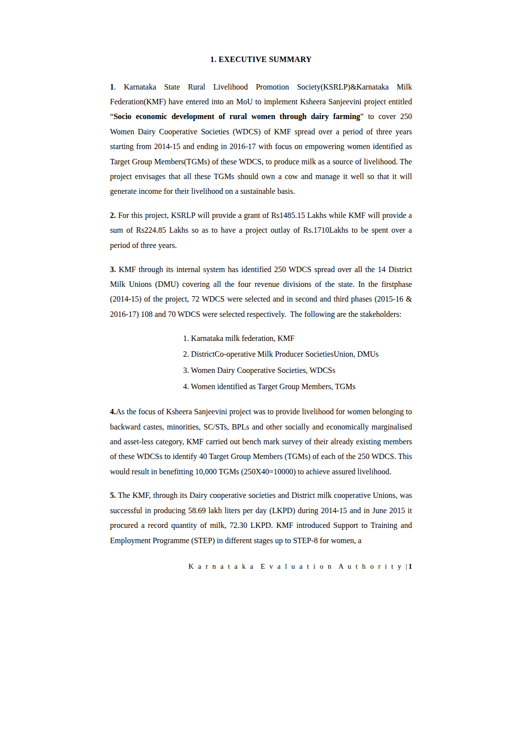1. EXECUTIVE SUMMARY
1. Karnataka State Rural Livelihood Promotion Society(KSRLP)&Karnataka Milk Federation(KMF) have entered into an MoU to implement Ksheera Sanjeevini project entitled “Socio economic development of rural women through dairy farming” to cover 250 Women Dairy Cooperative Societies (WDCS) of KMF spread over a period of three years starting from 2014-15 and ending in 2016-17 with focus on empowering women identified as Target Group Members(TGMs) of these WDCS, to produce milk as a source of livelihood. The project envisages that all these TGMs should own a cow and manage it well so that it will generate income for their livelihood on a sustainable basis.
2. For this project, KSRLP will provide a grant of Rs1485.15 Lakhs while KMF will provide a sum of Rs224.85 Lakhs so as to have a project outlay of Rs.1710Lakhs to be spent over a period of three years.
3. KMF through its internal system has identified 250 WDCS spread over all the 14 District Milk Unions (DMU) covering all the four revenue divisions of the state. In the firstphase (2014-15) of the project, 72 WDCS were selected and in second and third phases (2015-16 & 2016-17) 108 and 70 WDCS were selected respectively. The following are the stakeholders:
1. Karnataka milk federation, KMF
2. DistrictCo-operative Milk Producer SocietiesUnion, DMUs
3. Women Dairy Cooperative Societies, WDCSs
4. Women identified as Target Group Members, TGMs
4. As the focus of Ksheera Sanjeevini project was to provide livelihood for women belonging to backward castes, minorities, SC/STs, BPLs and other socially and economically marginalised and asset-less category, KMF carried out bench mark survey of their already existing members of these WDCSs to identify 40 Target Group Members (TGMs) of each of the 250 WDCS. This would result in benefitting 10,000 TGMs (250X40=10000) to achieve assured livelihood.
5. The KMF, through its Dairy cooperative societies and District milk cooperative Unions, was successful in producing 58.69 lakh liters per day (LKPD) during 2014-15 and in June 2015 it procured a record quantity of milk, 72.30 LKPD. KMF introduced Support to Training and Employment Programme (STEP) in different stages up to STEP-8 for women, a
K a r n a t a k a E v a l u a t i o n A u t h o r i t y |1